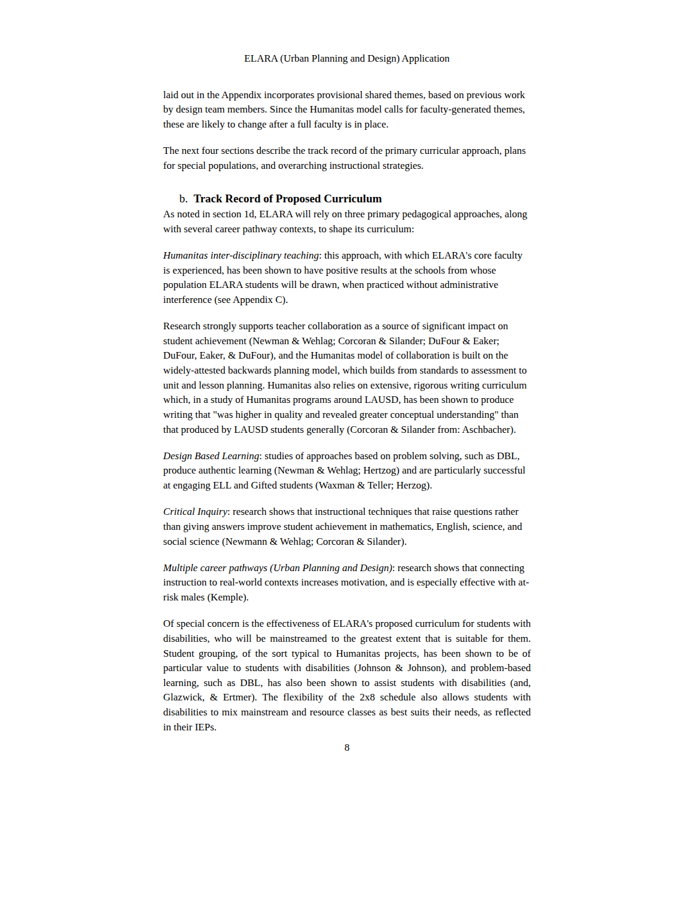ELARA (Urban Planning and Design) Application
laid out in the Appendix incorporates provisional shared themes, based on previous work by design team members. Since the Humanitas model calls for faculty-generated themes, these are likely to change after a full faculty is in place.
The next four sections describe the track record of the primary curricular approach, plans for special populations, and overarching instructional strategies.
b. Track Record of Proposed Curriculum
As noted in section 1d, ELARA will rely on three primary pedagogical approaches, along with several career pathway contexts, to shape its curriculum:
Humanitas inter-disciplinary teaching: this approach, with which ELARA's core faculty is experienced, has been shown to have positive results at the schools from whose population ELARA students will be drawn, when practiced without administrative interference (see Appendix C).
Research strongly supports teacher collaboration as a source of significant impact on student achievement (Newman & Wehlag; Corcoran & Silander; DuFour & Eaker; DuFour, Eaker, & DuFour), and the Humanitas model of collaboration is built on the widely-attested backwards planning model, which builds from standards to assessment to unit and lesson planning. Humanitas also relies on extensive, rigorous writing curriculum which, in a study of Humanitas programs around LAUSD, has been shown to produce writing that "was higher in quality and revealed greater conceptual understanding" than that produced by LAUSD students generally (Corcoran & Silander from: Aschbacher).
Design Based Learning: studies of approaches based on problem solving, such as DBL, produce authentic learning (Newman & Wehlag; Hertzog) and are particularly successful at engaging ELL and Gifted students (Waxman & Teller; Herzog).
Critical Inquiry: research shows that instructional techniques that raise questions rather than giving answers improve student achievement in mathematics, English, science, and social science (Newmann & Wehlag; Corcoran & Silander).
Multiple career pathways (Urban Planning and Design): research shows that connecting instruction to real-world contexts increases motivation, and is especially effective with at-risk males (Kemple).
Of special concern is the effectiveness of ELARA's proposed curriculum for students with disabilities, who will be mainstreamed to the greatest extent that is suitable for them. Student grouping, of the sort typical to Humanitas projects, has been shown to be of particular value to students with disabilities (Johnson & Johnson), and problem-based learning, such as DBL, has also been shown to assist students with disabilities (and, Glazwick, & Ertmer). The flexibility of the 2x8 schedule also allows students with disabilities to mix mainstream and resource classes as best suits their needs, as reflected in their IEPs.
8